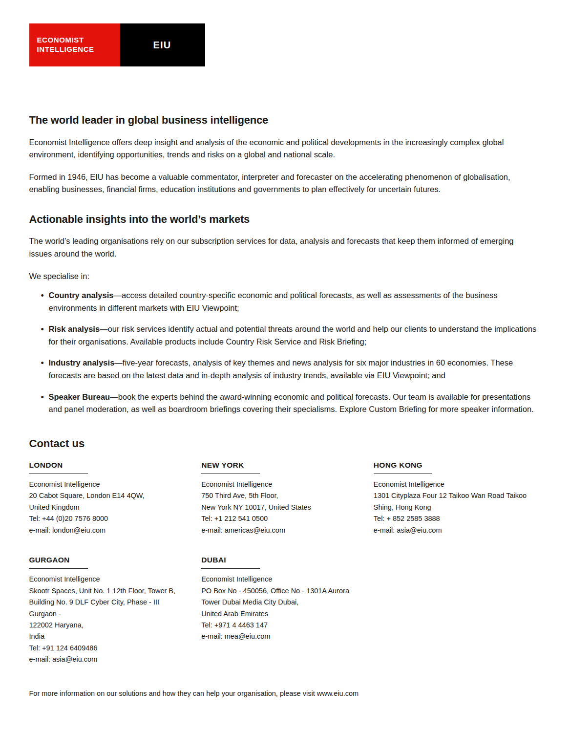ECONOMIST INTELLIGENCE
EIU
The world leader in global business intelligence
Economist Intelligence offers deep insight and analysis of the economic and political developments in the increasingly complex global environment, identifying opportunities, trends and risks on a global and national scale.
Formed in 1946, EIU has become a valuable commentator, interpreter and forecaster on the accelerating phenomenon of globalisation, enabling businesses, financial firms, education institutions and governments to plan effectively for uncertain futures.
Actionable insights into the world’s markets
The world’s leading organisations rely on our subscription services for data, analysis and forecasts that keep them informed of emerging issues around the world.
We specialise in:
Country analysis—access detailed country-specific economic and political forecasts, as well as assessments of the business environments in different markets with EIU Viewpoint;
Risk analysis—our risk services identify actual and potential threats around the world and help our clients to understand the implications for their organisations. Available products include Country Risk Service and Risk Briefing;
Industry analysis—five-year forecasts, analysis of key themes and news analysis for six major industries in 60 economies. These forecasts are based on the latest data and in-depth analysis of industry trends, available via EIU Viewpoint; and
Speaker Bureau—book the experts behind the award-winning economic and political forecasts. Our team is available for presentations and panel moderation, as well as boardroom briefings covering their specialisms. Explore Custom Briefing for more speaker information.
Contact us
LONDON
Economist Intelligence 20 Cabot Square, London E14 4QW, United Kingdom Tel: +44 (0)20 7576 8000 e-mail: london@eiu.com
NEW YORK
Economist Intelligence 750 Third Ave, 5th Floor, New York NY 10017, United States Tel: +1 212 541 0500 e-mail: americas@eiu.com
HONG KONG
Economist Intelligence 1301 Cityplaza Four 12 Taikoo Wan Road Taikoo Shing, Hong Kong Tel: + 852 2585 3888 e-mail: asia@eiu.com
GURGAON
Economist Intelligence Skootr Spaces, Unit No. 1 12th Floor, Tower B, Building No. 9 DLF Cyber City, Phase - III Gurgaon - 122002 Haryana, India Tel: +91 124 6409486 e-mail: asia@eiu.com
DUBAI
Economist Intelligence PO Box No - 450056, Office No - 1301A Aurora Tower Dubai Media City Dubai, United Arab Emirates Tel: +971 4 4463 147 e-mail: mea@eiu.com
For more information on our solutions and how they can help your organisation, please visit www.eiu.com